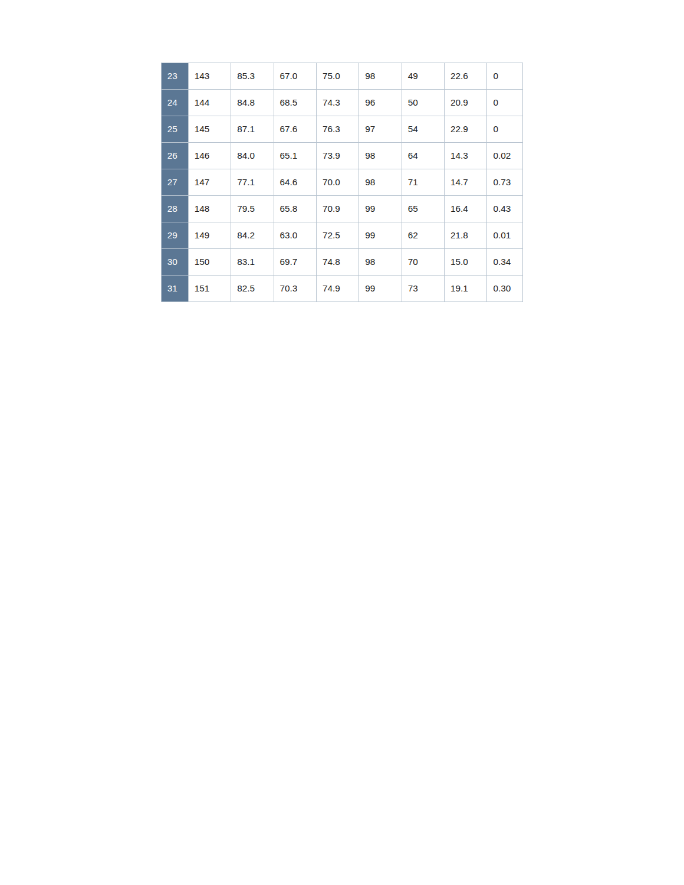| 23 | 143 | 85.3 | 67.0 | 75.0 | 98 | 49 | 22.6 | 0 |
| 24 | 144 | 84.8 | 68.5 | 74.3 | 96 | 50 | 20.9 | 0 |
| 25 | 145 | 87.1 | 67.6 | 76.3 | 97 | 54 | 22.9 | 0 |
| 26 | 146 | 84.0 | 65.1 | 73.9 | 98 | 64 | 14.3 | 0.02 |
| 27 | 147 | 77.1 | 64.6 | 70.0 | 98 | 71 | 14.7 | 0.73 |
| 28 | 148 | 79.5 | 65.8 | 70.9 | 99 | 65 | 16.4 | 0.43 |
| 29 | 149 | 84.2 | 63.0 | 72.5 | 99 | 62 | 21.8 | 0.01 |
| 30 | 150 | 83.1 | 69.7 | 74.8 | 98 | 70 | 15.0 | 0.34 |
| 31 | 151 | 82.5 | 70.3 | 74.9 | 99 | 73 | 19.1 | 0.30 |